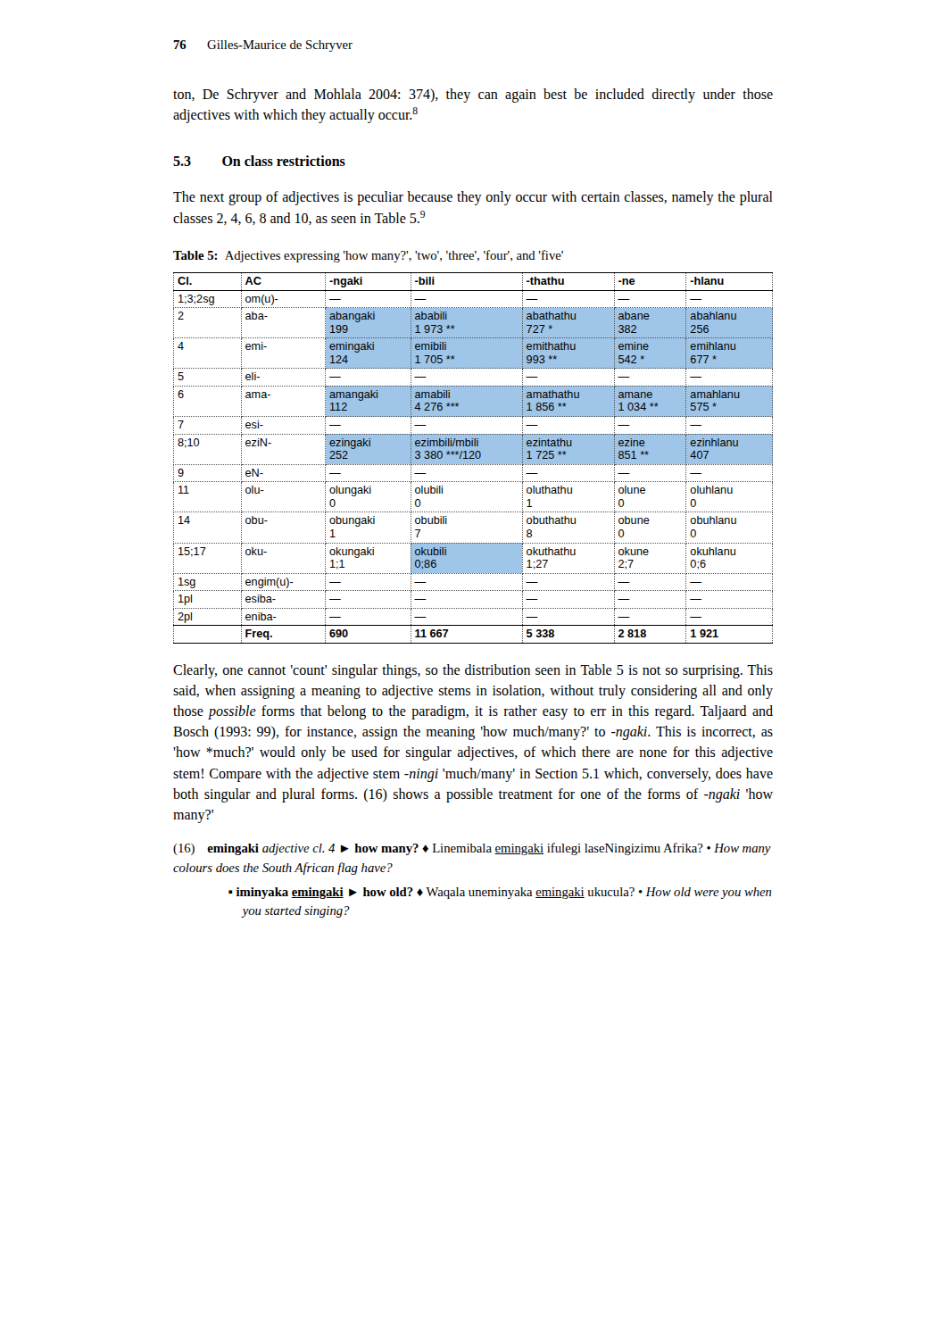76 Gilles-Maurice de Schryver
ton, De Schryver and Mohlala 2004: 374), they can again best be included directly under those adjectives with which they actually occur.8
5.3 On class restrictions
The next group of adjectives is peculiar because they only occur with certain classes, namely the plural classes 2, 4, 6, 8 and 10, as seen in Table 5.9
Table 5: Adjectives expressing 'how many?', 'two', 'three', 'four', and 'five'
| Cl. | AC | -ngaki | -bili | -thathu | -ne | -hlanu |
| --- | --- | --- | --- | --- | --- | --- |
| 1;3;2sg | om(u)- | — | — | — | — | — |
| 2 | aba- | abangaki 199 | ababili 1 973 ** | abathathu 727 * | abane 382 | abahlanu 256 |
| 4 | emi- | emingaki 124 | emibili 1 705 ** | emithathu 993 ** | emine 542 * | emihlanu 677 * |
| 5 | eli- | — | — | — | — | — |
| 6 | ama- | amangaki 112 | amabili 4 276 *** | amathathu 1 856 ** | amane 1 034 ** | amahlanu 575 * |
| 7 | esi- | — | — | — | — | — |
| 8;10 | eziN- | ezingaki 252 | ezimbili/mbili 3 380 ***/120 | ezintathu 1 725 ** | ezine 851 ** | ezinhlanu 407 |
| 9 | eN- | — | — | — | — | — |
| 11 | olu- | olungaki 0 | olubili 0 | oluthathu 1 | olune 0 | oluhlanu 0 |
| 14 | obu- | obungaki 1 | obubili 7 | obuthathu 8 | obune 0 | obuhlanu 0 |
| 15;17 | oku- | okungaki 1;1 | okubili 0;86 | okuthathu 1;27 | okune 2;7 | okuhlanu 0;6 |
| 1sg | engim(u)- | — | — | — | — | — |
| 1pl | esiba- | — | — | — | — | — |
| 2pl | eniba- | — | — | — | — | — |
| | Freq. | 690 | 11 667 | 5 338 | 2 818 | 1 921 |
Clearly, one cannot 'count' singular things, so the distribution seen in Table 5 is not so surprising. This said, when assigning a meaning to adjective stems in isolation, without truly considering all and only those possible forms that belong to the paradigm, it is rather easy to err in this regard. Taljaard and Bosch (1993: 99), for instance, assign the meaning 'how much/many?' to -ngaki. This is incorrect, as 'how *much?' would only be used for singular adjectives, of which there are none for this adjective stem! Compare with the adjective stem -ningi 'much/many' in Section 5.1 which, conversely, does have both singular and plural forms. (16) shows a possible treatment for one of the forms of -ngaki 'how many?'
(16) emingaki adjective cl. 4 ► how many? ♦ Linemibala emingaki ifulegi laseNingizimu Afrika? • How many colours does the South African flag have?
▪ iminyaka emingaki ► how old? ♦ Waqala uneminyaka emingaki ukucula? • How old were you when you started singing?